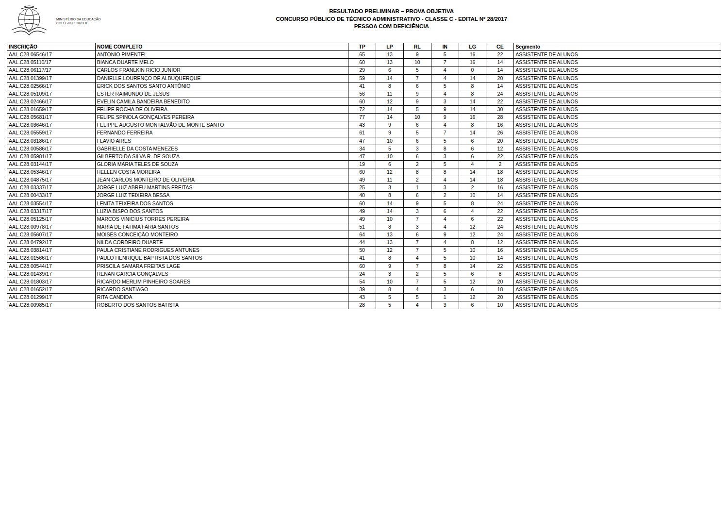MINISTÉRIO DA EDUCAÇÃO
COLÉGIO PEDRO II
RESULTADO PRELIMINAR – PROVA OBJETIVA
CONCURSO PÚBLICO DE TÉCNICO ADMINISTRATIVO - CLASSE C - EDITAL Nº 28/2017
PESSOA COM DEFICIÊNCIA
| INSCRIÇÃO | NOME COMPLETO | TP | LP | RL | IN | LG | CE | Segmento |
| --- | --- | --- | --- | --- | --- | --- | --- | --- |
| AAL.C28.06546/17 | ANTONIO PIMENTEL | 65 | 13 | 9 | 5 | 16 | 22 | ASSISTENTE DE ALUNOS |
| AAL.C28.05110/17 | BIANCA DUARTE MELO | 60 | 13 | 10 | 7 | 16 | 14 | ASSISTENTE DE ALUNOS |
| AAL.C28.06117/17 | CARLOS FRANLKIN RICIO JUNIOR | 29 | 6 | 5 | 4 | 0 | 14 | ASSISTENTE DE ALUNOS |
| AAL.C28.01399/17 | DANIELLE LOURENÇO DE ALBUQUERQUE | 59 | 14 | 7 | 4 | 14 | 20 | ASSISTENTE DE ALUNOS |
| AAL.C28.02566/17 | ERICK DOS SANTOS SANTO ANTÔNIO | 41 | 8 | 6 | 5 | 8 | 14 | ASSISTENTE DE ALUNOS |
| AAL.C28.05109/17 | ESTER RAIMUNDO DE JESUS | 56 | 11 | 9 | 4 | 8 | 24 | ASSISTENTE DE ALUNOS |
| AAL.C28.02466/17 | EVELIN CAMILA BANDEIRA BENEDITO | 60 | 12 | 9 | 3 | 14 | 22 | ASSISTENTE DE ALUNOS |
| AAL.C28.01659/17 | FELIPE ROCHA DE OLIVEIRA | 72 | 14 | 5 | 9 | 14 | 30 | ASSISTENTE DE ALUNOS |
| AAL.C28.05681/17 | FELIPE SPINOLA GONÇALVES PEREIRA | 77 | 14 | 10 | 9 | 16 | 28 | ASSISTENTE DE ALUNOS |
| AAL.C28.03646/17 | FELIPPE AUGUSTO MONTALVÃO DE MONTE SANTO | 43 | 9 | 6 | 4 | 8 | 16 | ASSISTENTE DE ALUNOS |
| AAL.C28.05559/17 | FERNANDO FERREIRA | 61 | 9 | 5 | 7 | 14 | 26 | ASSISTENTE DE ALUNOS |
| AAL.C28.03186/17 | FLAVIO AIRES | 47 | 10 | 6 | 5 | 6 | 20 | ASSISTENTE DE ALUNOS |
| AAL.C28.00586/17 | GABRIELLE DA COSTA MENEZES | 34 | 5 | 3 | 8 | 6 | 12 | ASSISTENTE DE ALUNOS |
| AAL.C28.05981/17 | GILBERTO DA SILVA R. DE SOUZA | 47 | 10 | 6 | 3 | 6 | 22 | ASSISTENTE DE ALUNOS |
| AAL.C28.03144/17 | GLORIA MARIA TELES DE SOUZA | 19 | 6 | 2 | 5 | 4 | 2 | ASSISTENTE DE ALUNOS |
| AAL.C28.05346/17 | HELLEN COSTA MOREIRA | 60 | 12 | 8 | 8 | 14 | 18 | ASSISTENTE DE ALUNOS |
| AAL.C28.04875/17 | JEAN CARLOS MONTEIRO DE OLIVEIRA | 49 | 11 | 2 | 4 | 14 | 18 | ASSISTENTE DE ALUNOS |
| AAL.C28.03337/17 | JORGE LUIZ ABREU MARTINS FREITAS | 25 | 3 | 1 | 3 | 2 | 16 | ASSISTENTE DE ALUNOS |
| AAL.C28.00433/17 | JORGE LUIZ TEIXEIRA BESSA | 40 | 8 | 6 | 2 | 10 | 14 | ASSISTENTE DE ALUNOS |
| AAL.C28.03554/17 | LENITA TEIXEIRA DOS SANTOS | 60 | 14 | 9 | 5 | 8 | 24 | ASSISTENTE DE ALUNOS |
| AAL.C28.03317/17 | LUZIA BISPO DOS SANTOS | 49 | 14 | 3 | 6 | 4 | 22 | ASSISTENTE DE ALUNOS |
| AAL.C28.05125/17 | MARCOS VINICIUS TORRES PEREIRA | 49 | 10 | 7 | 4 | 6 | 22 | ASSISTENTE DE ALUNOS |
| AAL.C28.00978/17 | MARIA DE FATIMA FARIA SANTOS | 51 | 8 | 3 | 4 | 12 | 24 | ASSISTENTE DE ALUNOS |
| AAL.C28.05607/17 | MOISÉS CONCEIÇÃO MONTEIRO | 64 | 13 | 6 | 9 | 12 | 24 | ASSISTENTE DE ALUNOS |
| AAL.C28.04792/17 | NILDA CORDEIRO DUARTE | 44 | 13 | 7 | 4 | 8 | 12 | ASSISTENTE DE ALUNOS |
| AAL.C28.03814/17 | PAULA CRISTIANE RODRIGUES ANTUNES | 50 | 12 | 7 | 5 | 10 | 16 | ASSISTENTE DE ALUNOS |
| AAL.C28.01566/17 | PAULO HENRIQUE BAPTISTA DOS SANTOS | 41 | 8 | 4 | 5 | 10 | 14 | ASSISTENTE DE ALUNOS |
| AAL.C28.00544/17 | PRISCILA SAMARA FREITAS LAGE | 60 | 9 | 7 | 8 | 14 | 22 | ASSISTENTE DE ALUNOS |
| AAL.C28.01439/17 | RENAN GARCIA GONÇALVES | 24 | 3 | 2 | 5 | 6 | 8 | ASSISTENTE DE ALUNOS |
| AAL.C28.01803/17 | RICARDO MERLIM PINHEIRO SOARES | 54 | 10 | 7 | 5 | 12 | 20 | ASSISTENTE DE ALUNOS |
| AAL.C28.01652/17 | RICARDO SANTIAGO | 39 | 8 | 4 | 3 | 6 | 18 | ASSISTENTE DE ALUNOS |
| AAL.C28.01299/17 | RITA CANDIDA | 43 | 5 | 5 | 1 | 12 | 20 | ASSISTENTE DE ALUNOS |
| AAL.C28.00985/17 | ROBERTO DOS SANTOS BATISTA | 28 | 5 | 4 | 3 | 6 | 10 | ASSISTENTE DE ALUNOS |